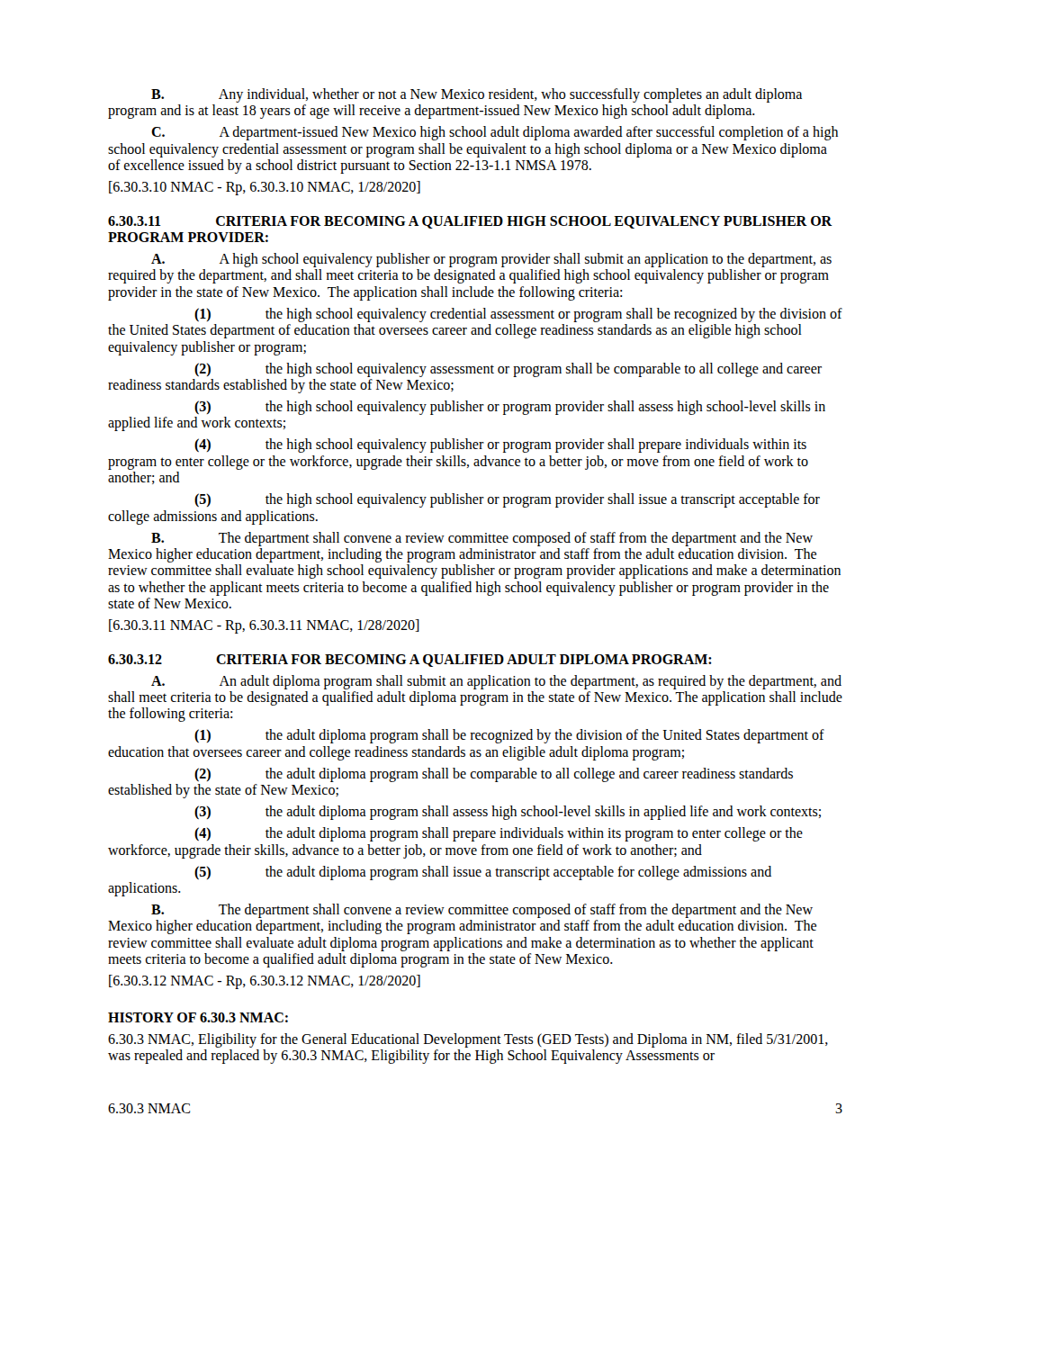B. Any individual, whether or not a New Mexico resident, who successfully completes an adult diploma program and is at least 18 years of age will receive a department-issued New Mexico high school adult diploma.
C. A department-issued New Mexico high school adult diploma awarded after successful completion of a high school equivalency credential assessment or program shall be equivalent to a high school diploma or a New Mexico diploma of excellence issued by a school district pursuant to Section 22-13-1.1 NMSA 1978.
[6.30.3.10 NMAC - Rp, 6.30.3.10 NMAC, 1/28/2020]
6.30.3.11 CRITERIA FOR BECOMING A QUALIFIED HIGH SCHOOL EQUIVALENCY PUBLISHER OR PROGRAM PROVIDER:
A. A high school equivalency publisher or program provider shall submit an application to the department, as required by the department, and shall meet criteria to be designated a qualified high school equivalency publisher or program provider in the state of New Mexico. The application shall include the following criteria:
(1) the high school equivalency credential assessment or program shall be recognized by the division of the United States department of education that oversees career and college readiness standards as an eligible high school equivalency publisher or program;
(2) the high school equivalency assessment or program shall be comparable to all college and career readiness standards established by the state of New Mexico;
(3) the high school equivalency publisher or program provider shall assess high school-level skills in applied life and work contexts;
(4) the high school equivalency publisher or program provider shall prepare individuals within its program to enter college or the workforce, upgrade their skills, advance to a better job, or move from one field of work to another; and
(5) the high school equivalency publisher or program provider shall issue a transcript acceptable for college admissions and applications.
B. The department shall convene a review committee composed of staff from the department and the New Mexico higher education department, including the program administrator and staff from the adult education division. The review committee shall evaluate high school equivalency publisher or program provider applications and make a determination as to whether the applicant meets criteria to become a qualified high school equivalency publisher or program provider in the state of New Mexico.
[6.30.3.11 NMAC - Rp, 6.30.3.11 NMAC, 1/28/2020]
6.30.3.12 CRITERIA FOR BECOMING A QUALIFIED ADULT DIPLOMA PROGRAM:
A. An adult diploma program shall submit an application to the department, as required by the department, and shall meet criteria to be designated a qualified adult diploma program in the state of New Mexico. The application shall include the following criteria:
(1) the adult diploma program shall be recognized by the division of the United States department of education that oversees career and college readiness standards as an eligible adult diploma program;
(2) the adult diploma program shall be comparable to all college and career readiness standards established by the state of New Mexico;
(3) the adult diploma program shall assess high school-level skills in applied life and work contexts;
(4) the adult diploma program shall prepare individuals within its program to enter college or the workforce, upgrade their skills, advance to a better job, or move from one field of work to another; and
(5) the adult diploma program shall issue a transcript acceptable for college admissions and applications.
B. The department shall convene a review committee composed of staff from the department and the New Mexico higher education department, including the program administrator and staff from the adult education division. The review committee shall evaluate adult diploma program applications and make a determination as to whether the applicant meets criteria to become a qualified adult diploma program in the state of New Mexico.
[6.30.3.12 NMAC - Rp, 6.30.3.12 NMAC, 1/28/2020]
HISTORY OF 6.30.3 NMAC:
6.30.3 NMAC, Eligibility for the General Educational Development Tests (GED Tests) and Diploma in NM, filed 5/31/2001, was repealed and replaced by 6.30.3 NMAC, Eligibility for the High School Equivalency Assessments or
6.30.3 NMAC 3